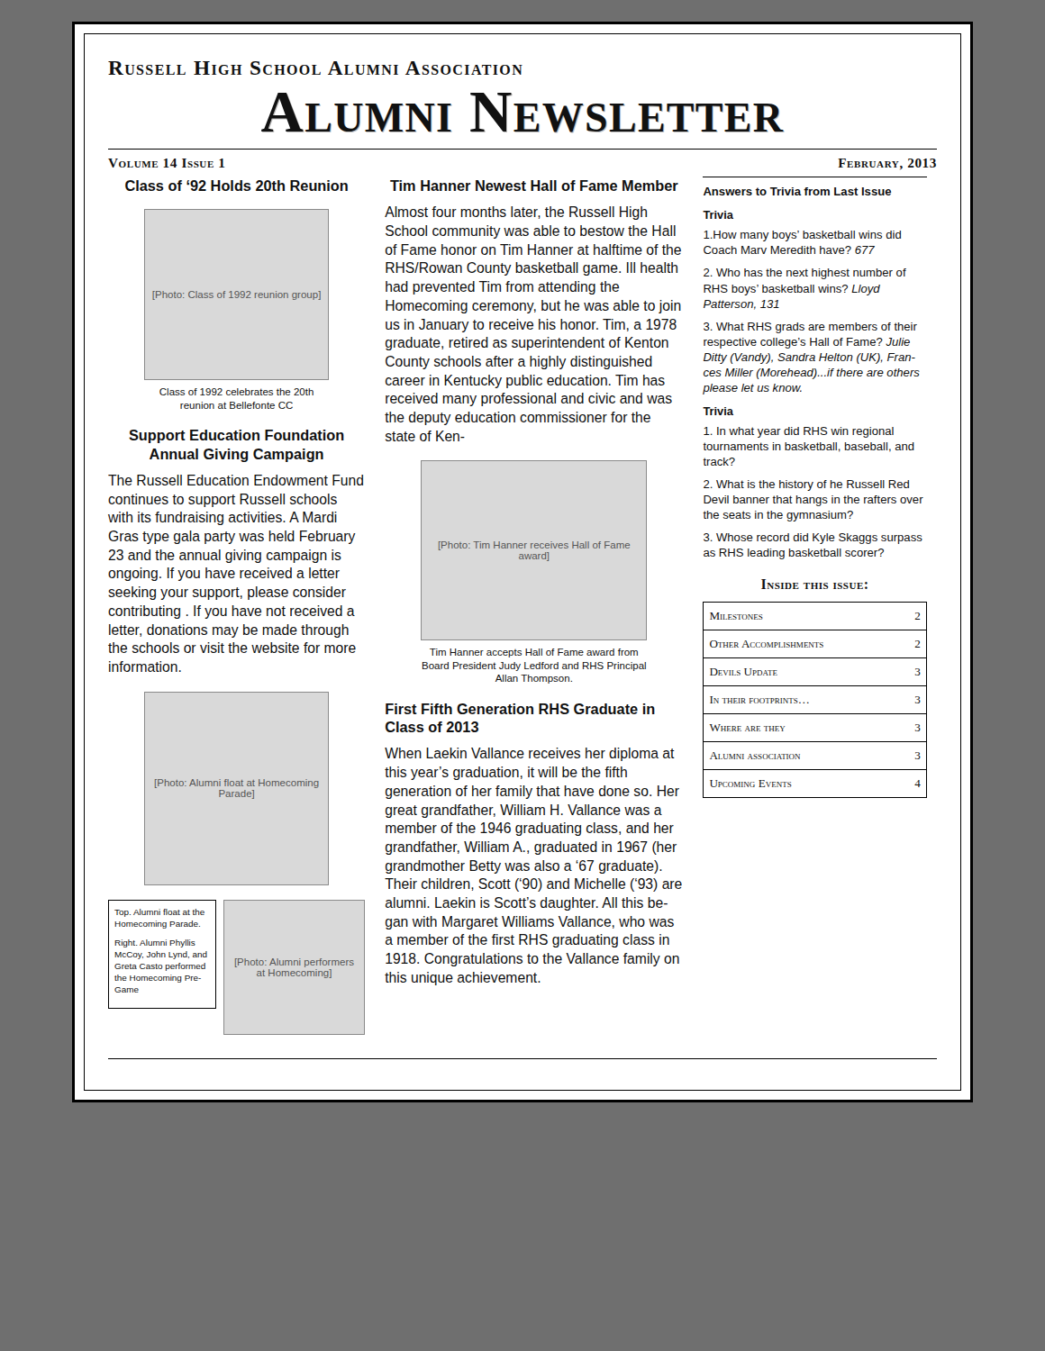Russell High School Alumni Association
Alumni Newsletter
Volume 14 Issue 1
February, 2013
Class of ‘92 Holds 20th Reunion
[Photo: Class of 1992 reunion group]
Class of 1992 celebrates the 20th reunion at Bellefonte CC
Support Education Founda­tion Annual Giving Campaign
The Russell Education Endowment Fund continues to support Russell schools with its fundraising activities. A Mardi Gras type gala party was held February 23 and the annual giving campaign is ongoing. If you have received a letter seeking your support, please consider contributing . If you have not received a letter, donations may be made through the schools or visit the web­site for more information.
[Photo: Alumni float at Homecoming Parade]
Top. Alumni float at the Homecoming Parade.
Right. Alumni Phyllis McCoy, John Lynd, and Greta Casto performed the Homecoming Pre-Game
[Photo: Alumni performers at Homecoming]
Tim Hanner Newest Hall of Fame Member
Almost four months later, the Russell High School community was able to bestow the Hall of Fame honor on Tim Hanner at halftime of the RHS/Rowan County basketball game. Ill health had prevented Tim from attending the Homecoming ceremony, but he was able to join us in January to receive his honor. Tim, a 1978 graduate, retired as superintendent of Kenton County schools after a highly distinguished career in Kentucky public education. Tim has received many professional and civic and was the deputy educa­tion commissioner for the state of Ken-
[Photo: Tim Hanner receives Hall of Fame award]
Tim Hanner accepts Hall of Fame award from Board Presi­dent Judy Ledford and RHS Principal Allan Thompson.
First Fifth Generation RHS Graduate in Class of 2013
When Laekin Vallance receives her diploma at this year’s graduation, it will be the fifth generation of her family that have done so. Her great grandfather, William H. Vallance was a member of the 1946 graduating class, and her grandfather, William A., graduated in 1967 (her grandmother Betty was also a ‘67 graduate). Their children, Scott (‘90) and Michelle (‘93) are alumni. Laekin is Scott’s daughter. All this be­gan with Margaret Williams Vallance, who was a member of the first RHS graduating class in 1918. Congratula­tions to the Vallance family on this unique achievement.
Answers to Trivia from Last Issue
Trivia
1.How many boys’ basket­ball wins did Coach Marv Meredith have? 677
2. Who has the next high­est number of RHS boys’ basketball wins? Lloyd Patterson, 131
3. What RHS grads are members of their respec­tive college’s Hall of Fame? Julie Ditty (Vandy), Sandra Helton (UK), Fran­ces Miller (Morehead)...if there are others please let us know.
Trivia
1. In what year did RHS win regional tournaments in basketball, baseball, and track?
2. What is the history of he Russell Red Devil banner that hangs in the rafters over the seats in the gym­nasium?
3. Whose record did Kyle Skaggs surpass as RHS leading basketball scorer?
Inside this issue:
Inside this issue — contents and page numbers
| Milestones | 2 |
| Other Accomplish­ments | 2 |
| Devils Update | 3 |
| In their foot­prints… | 3 |
| Where are they | 3 |
| Alumni association | 3 |
| Upcoming Events | 4 |